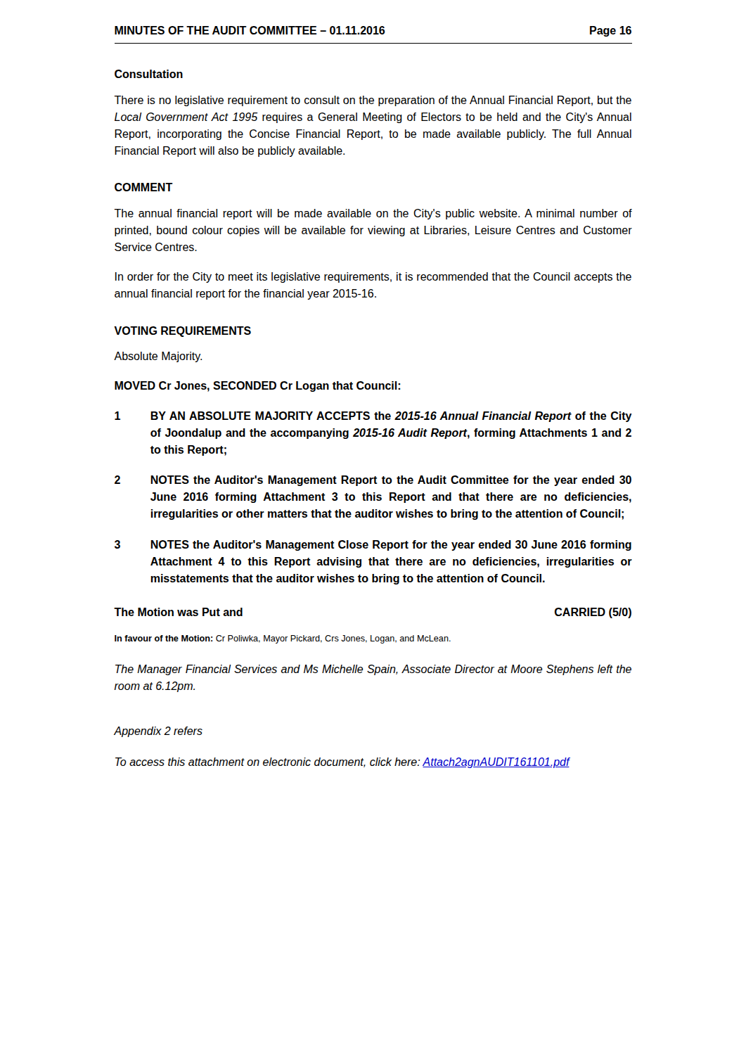Minutes of the Audit Committee – 01.11.2016 Page 16
Consultation
There is no legislative requirement to consult on the preparation of the Annual Financial Report, but the Local Government Act 1995 requires a General Meeting of Electors to be held and the City's Annual Report, incorporating the Concise Financial Report, to be made available publicly. The full Annual Financial Report will also be publicly available.
COMMENT
The annual financial report will be made available on the City's public website. A minimal number of printed, bound colour copies will be available for viewing at Libraries, Leisure Centres and Customer Service Centres.
In order for the City to meet its legislative requirements, it is recommended that the Council accepts the annual financial report for the financial year 2015-16.
VOTING REQUIREMENTS
Absolute Majority.
MOVED Cr Jones, SECONDED Cr Logan that Council:
BY AN ABSOLUTE MAJORITY ACCEPTS the 2015-16 Annual Financial Report of the City of Joondalup and the accompanying 2015-16 Audit Report, forming Attachments 1 and 2 to this Report;
NOTES the Auditor's Management Report to the Audit Committee for the year ended 30 June 2016 forming Attachment 3 to this Report and that there are no deficiencies, irregularities or other matters that the auditor wishes to bring to the attention of Council;
NOTES the Auditor's Management Close Report for the year ended 30 June 2016 forming Attachment 4 to this Report advising that there are no deficiencies, irregularities or misstatements that the auditor wishes to bring to the attention of Council.
The Motion was Put and CARRIED (5/0)
In favour of the Motion: Cr Poliwka, Mayor Pickard, Crs Jones, Logan, and McLean.
The Manager Financial Services and Ms Michelle Spain, Associate Director at Moore Stephens left the room at 6.12pm.
Appendix 2 refers
To access this attachment on electronic document, click here: Attach2agnAUDIT161101.pdf